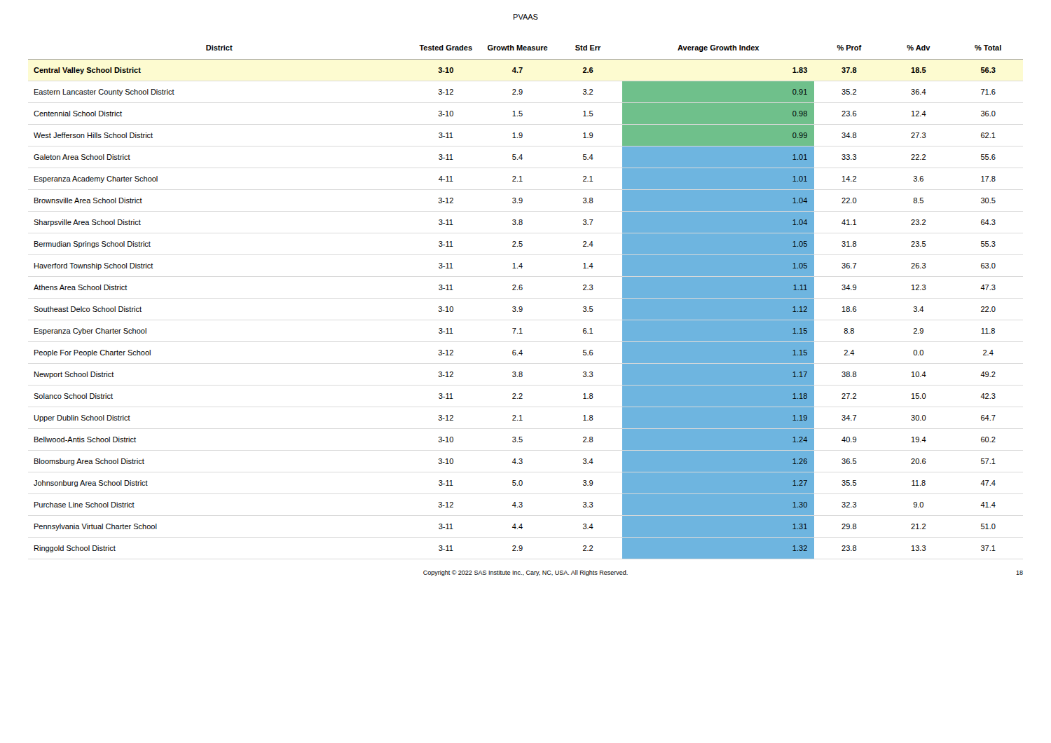PVAAS
| District | Tested Grades | Growth Measure | Std Err | Average Growth Index | % Prof | % Adv | % Total |
| --- | --- | --- | --- | --- | --- | --- | --- |
| Central Valley School District | 3-10 | 4.7 | 2.6 | 1.83 | 37.8 | 18.5 | 56.3 |
| Eastern Lancaster County School District | 3-12 | 2.9 | 3.2 | 0.91 | 35.2 | 36.4 | 71.6 |
| Centennial School District | 3-10 | 1.5 | 1.5 | 0.98 | 23.6 | 12.4 | 36.0 |
| West Jefferson Hills School District | 3-11 | 1.9 | 1.9 | 0.99 | 34.8 | 27.3 | 62.1 |
| Galeton Area School District | 3-11 | 5.4 | 5.4 | 1.01 | 33.3 | 22.2 | 55.6 |
| Esperanza Academy Charter School | 4-11 | 2.1 | 2.1 | 1.01 | 14.2 | 3.6 | 17.8 |
| Brownsville Area School District | 3-12 | 3.9 | 3.8 | 1.04 | 22.0 | 8.5 | 30.5 |
| Sharpsville Area School District | 3-11 | 3.8 | 3.7 | 1.04 | 41.1 | 23.2 | 64.3 |
| Bermudian Springs School District | 3-11 | 2.5 | 2.4 | 1.05 | 31.8 | 23.5 | 55.3 |
| Haverford Township School District | 3-11 | 1.4 | 1.4 | 1.05 | 36.7 | 26.3 | 63.0 |
| Athens Area School District | 3-11 | 2.6 | 2.3 | 1.11 | 34.9 | 12.3 | 47.3 |
| Southeast Delco School District | 3-10 | 3.9 | 3.5 | 1.12 | 18.6 | 3.4 | 22.0 |
| Esperanza Cyber Charter School | 3-11 | 7.1 | 6.1 | 1.15 | 8.8 | 2.9 | 11.8 |
| People For People Charter School | 3-12 | 6.4 | 5.6 | 1.15 | 2.4 | 0.0 | 2.4 |
| Newport School District | 3-12 | 3.8 | 3.3 | 1.17 | 38.8 | 10.4 | 49.2 |
| Solanco School District | 3-11 | 2.2 | 1.8 | 1.18 | 27.2 | 15.0 | 42.3 |
| Upper Dublin School District | 3-12 | 2.1 | 1.8 | 1.19 | 34.7 | 30.0 | 64.7 |
| Bellwood-Antis School District | 3-10 | 3.5 | 2.8 | 1.24 | 40.9 | 19.4 | 60.2 |
| Bloomsburg Area School District | 3-10 | 4.3 | 3.4 | 1.26 | 36.5 | 20.6 | 57.1 |
| Johnsonburg Area School District | 3-11 | 5.0 | 3.9 | 1.27 | 35.5 | 11.8 | 47.4 |
| Purchase Line School District | 3-12 | 4.3 | 3.3 | 1.30 | 32.3 | 9.0 | 41.4 |
| Pennsylvania Virtual Charter School | 3-11 | 4.4 | 3.4 | 1.31 | 29.8 | 21.2 | 51.0 |
| Ringgold School District | 3-11 | 2.9 | 2.2 | 1.32 | 23.8 | 13.3 | 37.1 |
Copyright © 2022 SAS Institute Inc., Cary, NC, USA. All Rights Reserved.
18